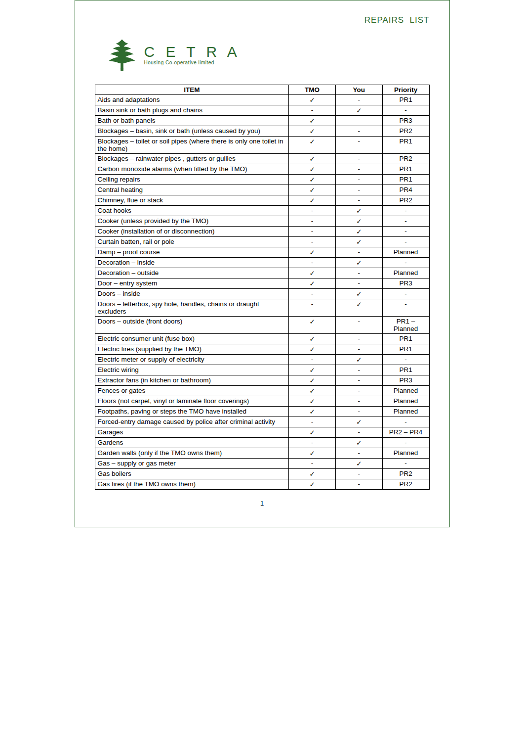REPAIRS LIST
C E T R A
Housing Co-operative limited
| ITEM | TMO | You | Priority |
| --- | --- | --- | --- |
| Aids and adaptations | ✓ | - | PR1 |
| Basin sink or bath plugs and chains | - | ✓ | - |
| Bath or bath panels | ✓ | | PR3 |
| Blockages – basin, sink or bath (unless caused by you) | ✓ | - | PR2 |
| Blockages – toilet or soil pipes (where there is only one toilet in the home) | ✓ | - | PR1 |
| Blockages – rainwater pipes , gutters or gullies | ✓ | - | PR2 |
| Carbon monoxide alarms (when fitted by the TMO) | ✓ | - | PR1 |
| Ceiling repairs | ✓ | - | PR1 |
| Central heating | ✓ | - | PR4 |
| Chimney, flue or stack | ✓ | - | PR2 |
| Coat hooks | - | ✓ | - |
| Cooker (unless provided by the TMO) | - | ✓ | - |
| Cooker (installation of or disconnection) | - | ✓ | - |
| Curtain batten, rail or pole | - | ✓ | - |
| Damp – proof course | ✓ | - | Planned |
| Decoration – inside | - | ✓ | - |
| Decoration – outside | ✓ | - | Planned |
| Door – entry system | ✓ | - | PR3 |
| Doors – inside | - | ✓ | - |
| Doors – letterbox, spy hole, handles, chains or draught excluders | - | ✓ | - |
| Doors – outside (front doors) | ✓ | - | PR1 – Planned |
| Electric consumer unit (fuse box) | ✓ | - | PR1 |
| Electric fires (supplied by the TMO) | ✓ | - | PR1 |
| Electric meter or supply of electricity | - | ✓ | - |
| Electric wiring | ✓ | - | PR1 |
| Extractor fans (in kitchen or bathroom) | ✓ | - | PR3 |
| Fences or gates | ✓ | - | Planned |
| Floors (not carpet, vinyl or laminate floor coverings) | ✓ | - | Planned |
| Footpaths, paving or steps the TMO have installed | ✓ | - | Planned |
| Forced-entry damage caused by police after criminal activity | - | ✓ | - |
| Garages | ✓ | - | PR2 – PR4 |
| Gardens | - | ✓ | - |
| Garden walls (only if the TMO owns them) | ✓ | - | Planned |
| Gas – supply or gas meter | - | ✓ | - |
| Gas boilers | ✓ | - | PR2 |
| Gas fires (if the TMO owns them) | ✓ | - | PR2 |
1